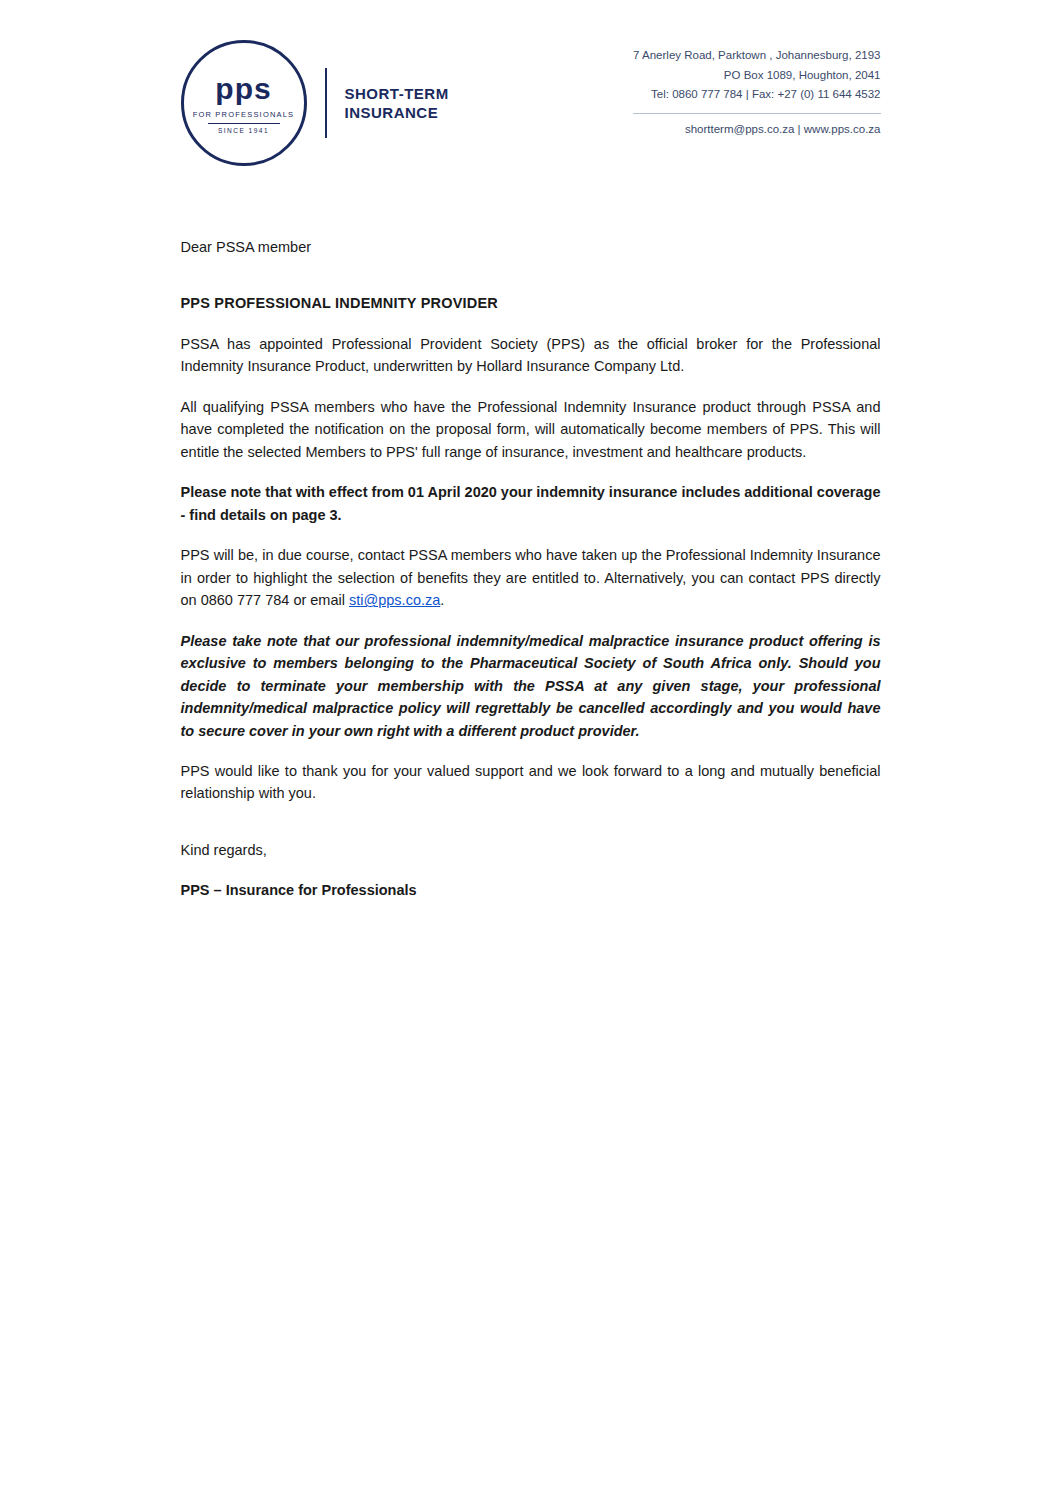pps
For Professionals
SINCE 1941
Short-term
Insurance
7 Anerley Road, Parktown , Johannesburg, 2193
PO Box 1089, Houghton, 2041
Tel: 0860 777 784 | Fax: +27 (0) 11 644 4532
shortterm@pps.co.za | www.pps.co.za
Dear PSSA member
PPS PROFESSIONAL INDEMNITY PROVIDER
PSSA has appointed Professional Provident Society (PPS) as the official broker for the Professional Indemnity Insurance Product, underwritten by Hollard Insurance Company Ltd.
All qualifying PSSA members who have the Professional Indemnity Insurance product through PSSA and have completed the notification on the proposal form, will automatically become members of PPS. This will entitle the selected Members to PPS' full range of insurance, investment and healthcare products.
Please note that with effect from 01 April 2020 your indemnity insurance includes additional coverage - find details on page 3.
PPS will be, in due course, contact PSSA members who have taken up the Professional Indemnity Insurance in order to highlight the selection of benefits they are entitled to. Alternatively, you can contact PPS directly on 0860 777 784 or email sti@pps.co.za.
Please take note that our professional indemnity/medical malpractice insurance product offering is exclusive to members belonging to the Pharmaceutical Society of South Africa only. Should you decide to terminate your membership with the PSSA at any given stage, your professional indemnity/medical malpractice policy will regrettably be cancelled accordingly and you would have to secure cover in your own right with a different product provider.
PPS would like to thank you for your valued support and we look forward to a long and mutually beneficial relationship with you.
Kind regards,
PPS – Insurance for Professionals